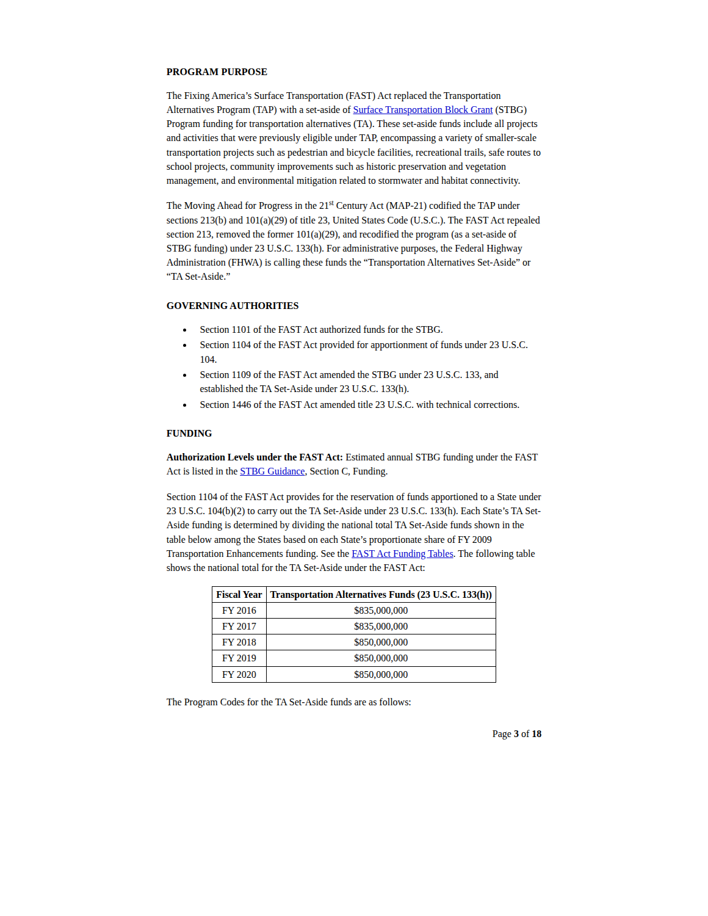PROGRAM PURPOSE
The Fixing America’s Surface Transportation (FAST) Act replaced the Transportation Alternatives Program (TAP) with a set-aside of Surface Transportation Block Grant (STBG) Program funding for transportation alternatives (TA). These set-aside funds include all projects and activities that were previously eligible under TAP, encompassing a variety of smaller-scale transportation projects such as pedestrian and bicycle facilities, recreational trails, safe routes to school projects, community improvements such as historic preservation and vegetation management, and environmental mitigation related to stormwater and habitat connectivity.
The Moving Ahead for Progress in the 21st Century Act (MAP-21) codified the TAP under sections 213(b) and 101(a)(29) of title 23, United States Code (U.S.C.). The FAST Act repealed section 213, removed the former 101(a)(29), and recodified the program (as a set-aside of STBG funding) under 23 U.S.C. 133(h). For administrative purposes, the Federal Highway Administration (FHWA) is calling these funds the “Transportation Alternatives Set-Aside” or “TA Set-Aside.”
GOVERNING AUTHORITIES
Section 1101 of the FAST Act authorized funds for the STBG.
Section 1104 of the FAST Act provided for apportionment of funds under 23 U.S.C. 104.
Section 1109 of the FAST Act amended the STBG under 23 U.S.C. 133, and established the TA Set-Aside under 23 U.S.C. 133(h).
Section 1446 of the FAST Act amended title 23 U.S.C. with technical corrections.
FUNDING
Authorization Levels under the FAST Act: Estimated annual STBG funding under the FAST Act is listed in the STBG Guidance, Section C, Funding.
Section 1104 of the FAST Act provides for the reservation of funds apportioned to a State under 23 U.S.C. 104(b)(2) to carry out the TA Set-Aside under 23 U.S.C. 133(h). Each State’s TA Set-Aside funding is determined by dividing the national total TA Set-Aside funds shown in the table below among the States based on each State’s proportionate share of FY 2009 Transportation Enhancements funding. See the FAST Act Funding Tables. The following table shows the national total for the TA Set-Aside under the FAST Act:
| Fiscal Year | Transportation Alternatives Funds (23 U.S.C. 133(h)) |
| --- | --- |
| FY 2016 | $835,000,000 |
| FY 2017 | $835,000,000 |
| FY 2018 | $850,000,000 |
| FY 2019 | $850,000,000 |
| FY 2020 | $850,000,000 |
The Program Codes for the TA Set-Aside funds are as follows:
Page 3 of 18